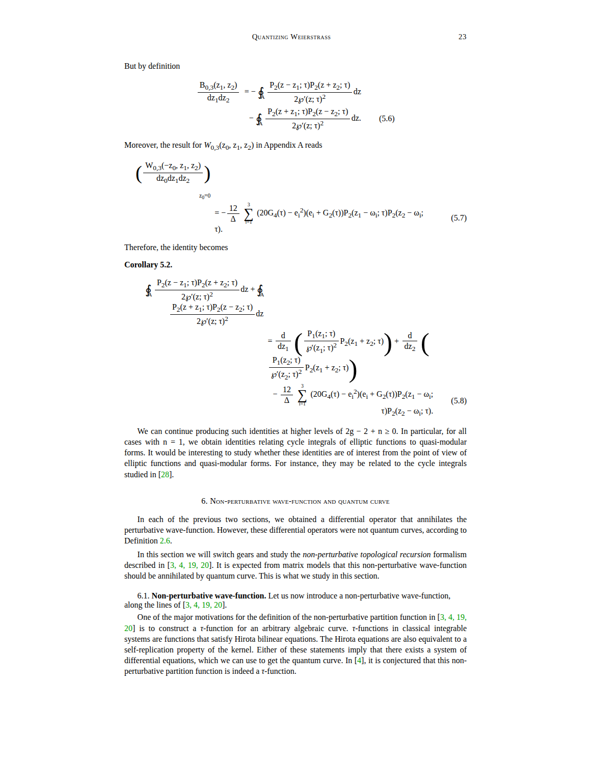Quantizing Weierstrass 23
But by definition
B0,3(z1, z2) dz1dz2 = − ∮A P2(z − z1; τ)P2(z + z2; τ) 2℘′(z; τ)2dz
− ∮A P2(z + z1; τ)P2(z − z2; τ) 2℘′(z; τ)2dz. (5.6)
Moreover, the result for W0,3(z0, z1, z2) in Appendix A reads
(W0,3(−z0, z1, z2) dz0dz1dz2) z0=0
= −12 Δ 3∑i=1 (20G4(τ) − ei2)(ei + G2(τ))P2(z1 − ωi; τ)P2(z2 − ωi; τ). (5.7)
Therefore, the identity becomes
Corollary 5.2.
∮A P2(z − z1; τ)P2(z + z2; τ) 2℘′(z; τ)2dz + ∮A P2(z + z1; τ)P2(z − z2; τ) 2℘′(z; τ)2dz
= ddz1 (P1(z1; τ)℘′(z1; τ)2 P2(z1 + z2; τ)) + ddz2 (P1(z2; τ)℘′(z2; τ)2 P2(z1 + z2; τ))
− 12 Δ 3∑i=1 (20G4(τ) − ei2)(ei + G2(τ))P2(z1 − ωi; τ)P2(z2 − ωi; τ). (5.8)
We can continue producing such identities at higher levels of 2g − 2 + n ≥ 0. In particular, for all cases with n = 1, we obtain identities relating cycle integrals of elliptic functions to quasi-modular forms. It would be interesting to study whether these identities are of interest from the point of view of elliptic functions and quasi-modular forms. For instance, they may be related to the cycle integrals studied in [28].
6. Non-perturbative wave-function and quantum curve
In each of the previous two sections, we obtained a differential operator that annihilates the perturbative wave-function. However, these differential operators were not quantum curves, according to Definition 2.6.
In this section we will switch gears and study the non-perturbative topological recursion formalism described in [3, 4, 19, 20]. It is expected from matrix models that this non-perturbative wave-function should be annihilated by quantum curve. This is what we study in this section.
6.1. Non-perturbative wave-function. Let us now introduce a non-perturbative wave-function, along the lines of [3, 4, 19, 20].
One of the major motivations for the definition of the non-perturbative partition function in [3, 4, 19, 20] is to construct a τ-function for an arbitrary algebraic curve. τ-functions in classical integrable systems are functions that satisfy Hirota bilinear equations. The Hirota equations are also equivalent to a self-replication property of the kernel. Either of these statements imply that there exists a system of differential equations, which we can use to get the quantum curve. In [4], it is conjectured that this non-perturbative partition function is indeed a τ-function.